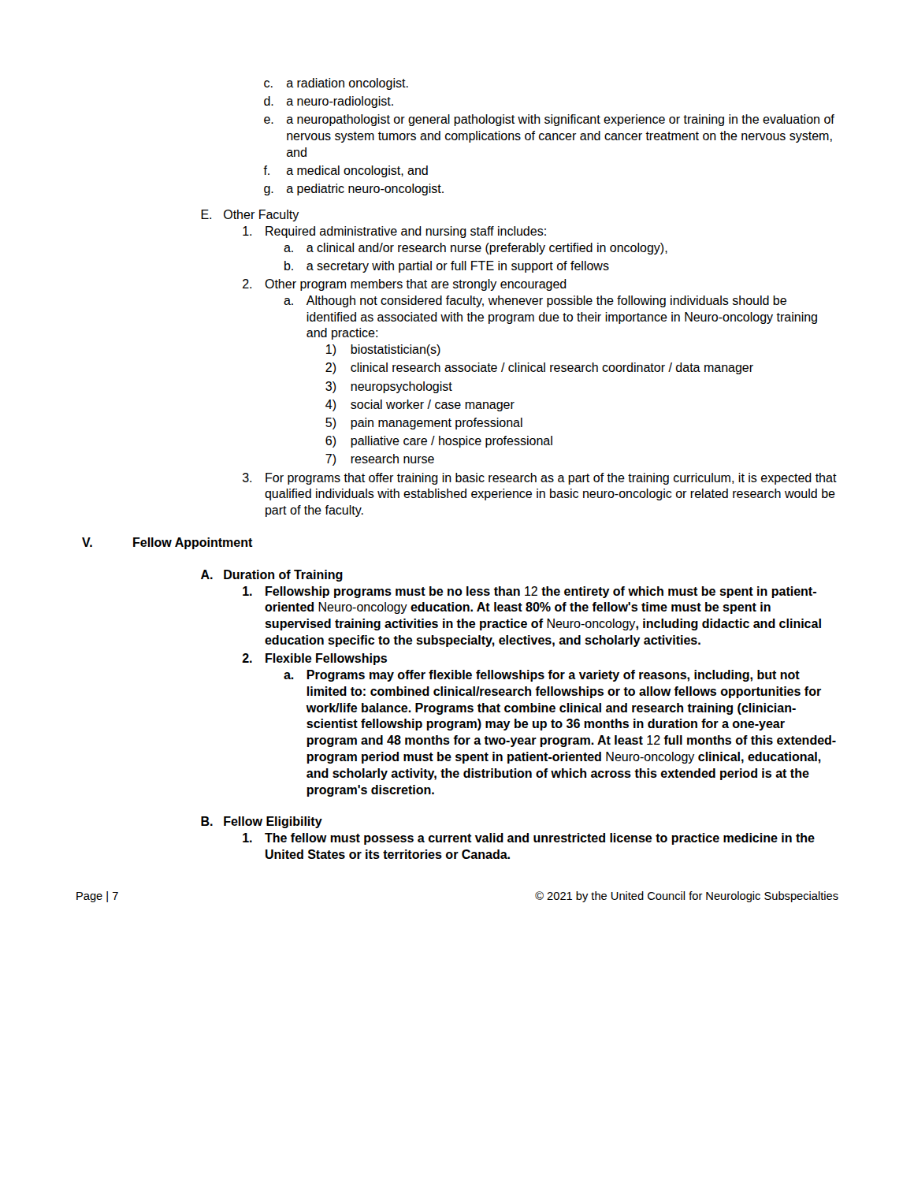c. a radiation oncologist.
d. a neuro-radiologist.
e. a neuropathologist or general pathologist with significant experience or training in the evaluation of nervous system tumors and complications of cancer and cancer treatment on the nervous system, and
f. a medical oncologist, and
g. a pediatric neuro-oncologist.
E. Other Faculty
1. Required administrative and nursing staff includes:
a. a clinical and/or research nurse (preferably certified in oncology),
b. a secretary with partial or full FTE in support of fellows
2. Other program members that are strongly encouraged
a. Although not considered faculty, whenever possible the following individuals should be identified as associated with the program due to their importance in Neuro-oncology training and practice:
1) biostatistician(s)
2) clinical research associate / clinical research coordinator / data manager
3) neuropsychologist
4) social worker / case manager
5) pain management professional
6) palliative care / hospice professional
7) research nurse
3. For programs that offer training in basic research as a part of the training curriculum, it is expected that qualified individuals with established experience in basic neuro-oncologic or related research would be part of the faculty.
V. Fellow Appointment
A. Duration of Training
1. Fellowship programs must be no less than 12 the entirety of which must be spent in patient-oriented Neuro-oncology education. At least 80% of the fellow's time must be spent in supervised training activities in the practice of Neuro-oncology, including didactic and clinical education specific to the subspecialty, electives, and scholarly activities.
2. Flexible Fellowships
a. Programs may offer flexible fellowships for a variety of reasons, including, but not limited to: combined clinical/research fellowships or to allow fellows opportunities for work/life balance. Programs that combine clinical and research training (clinician-scientist fellowship program) may be up to 36 months in duration for a one-year program and 48 months for a two-year program. At least 12 full months of this extended-program period must be spent in patient-oriented Neuro-oncology clinical, educational, and scholarly activity, the distribution of which across this extended period is at the program's discretion.
B. Fellow Eligibility
1. The fellow must possess a current valid and unrestricted license to practice medicine in the United States or its territories or Canada.
Page | 7 © 2021 by the United Council for Neurologic Subspecialties